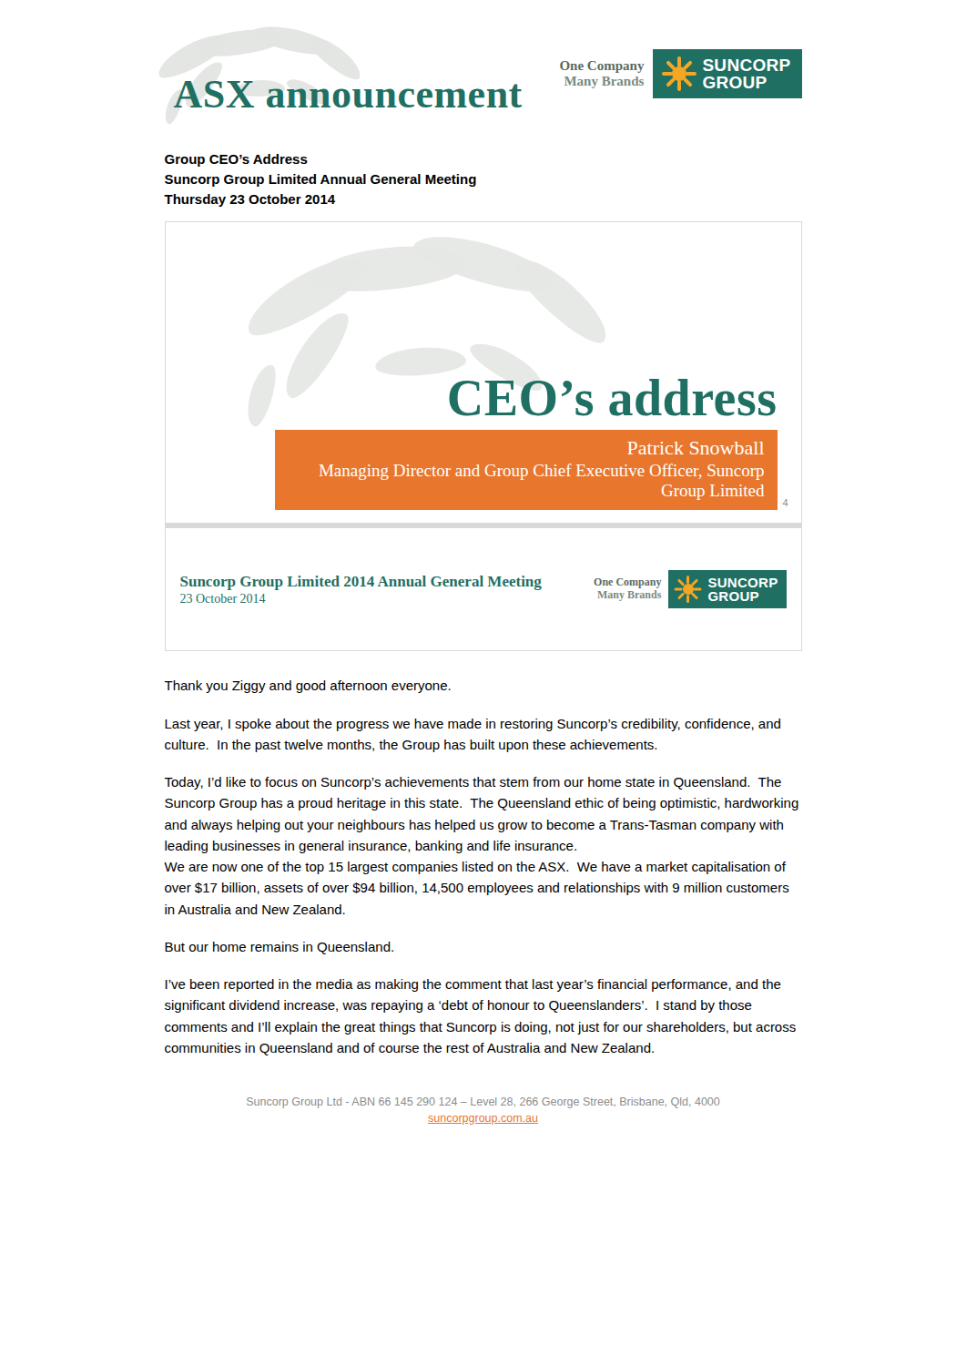ASX announcement
One Company
Many Brands
SUNCORP GROUP
Group CEO’s Address
Suncorp Group Limited Annual General Meeting
Thursday 23 October 2014
CEO’s address
Patrick Snowball
Managing Director and Group Chief Executive Officer, Suncorp Group Limited
4
Suncorp Group Limited 2014 Annual General Meeting
23 October 2014
One Company
Many Brands
SUNCORP GROUP
Thank you Ziggy and good afternoon everyone.
Last year, I spoke about the progress we have made in restoring Suncorp’s credibility, confidence, and culture. In the past twelve months, the Group has built upon these achievements.
Today, I’d like to focus on Suncorp’s achievements that stem from our home state in Queensland. The Suncorp Group has a proud heritage in this state. The Queensland ethic of being optimistic, hardworking and always helping out your neighbours has helped us grow to become a Trans-Tasman company with leading businesses in general insurance, banking and life insurance.
We are now one of the top 15 largest companies listed on the ASX. We have a market capitalisation of over $17 billion, assets of over $94 billion, 14,500 employees and relationships with 9 million customers in Australia and New Zealand.
But our home remains in Queensland.
I’ve been reported in the media as making the comment that last year’s financial performance, and the significant dividend increase, was repaying a ‘debt of honour to Queenslanders’. I stand by those comments and I’ll explain the great things that Suncorp is doing, not just for our shareholders, but across communities in Queensland and of course the rest of Australia and New Zealand.
Suncorp Group Ltd - ABN 66 145 290 124 – Level 28, 266 George Street, Brisbane, Qld, 4000
suncorpgroup.com.au